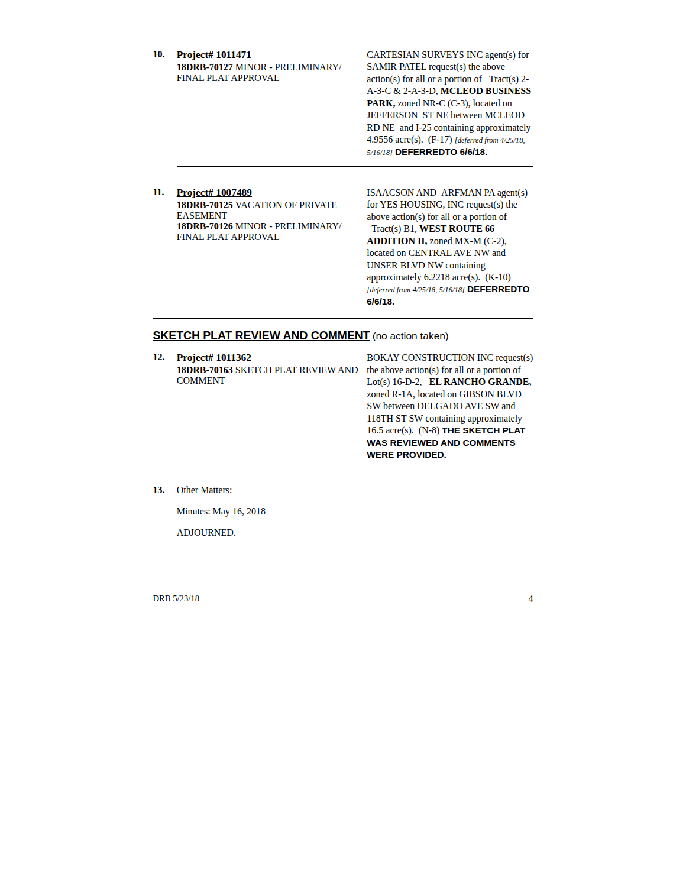| 10. | Project# 1011471 18DRB-70127 MINOR - PRELIMINARY/ FINAL PLAT APPROVAL | CARTESIAN SURVEYS INC agent(s) for SAMIR PATEL request(s) the above action(s) for all or a portion of Tract(s) 2-A-3-C & 2-A-3-D, MCLEOD BUSINESS PARK, zoned NR-C (C-3), located on JEFFERSON ST NE between MCLEOD RD NE and I-25 containing approximately 4.9556 acre(s). (F-17) [deferred from 4/25/18, 5/16/18] DEFERREDTO 6/6/18. |
| 11. | Project# 1007489 18DRB-70125 VACATION OF PRIVATE EASEMENT 18DRB-70126 MINOR - PRELIMINARY/ FINAL PLAT APPROVAL | ISAACSON AND ARFMAN PA agent(s) for YES HOUSING, INC request(s) the above action(s) for all or a portion of Tract(s) B1, WEST ROUTE 66 ADDITION II, zoned MX-M (C-2), located on CENTRAL AVE NW and UNSER BLVD NW containing approximately 6.2218 acre(s). (K-10) [deferred from 4/25/18, 5/16/18] DEFERREDTO 6/6/18. |
SKETCH PLAT REVIEW AND COMMENT (no action taken)
| 12. | Project# 1011362 18DRB-70163 SKETCH PLAT REVIEW AND COMMENT | BOKAY CONSTRUCTION INC request(s) the above action(s) for all or a portion of Lot(s) 16-D-2, EL RANCHO GRANDE, zoned R-1A, located on GIBSON BLVD SW between DELGADO AVE SW and 118TH ST SW containing approximately 16.5 acre(s). (N-8) THE SKETCH PLAT WAS REVIEWED AND COMMENTS WERE PROVIDED. |
13.
Other Matters:
Minutes: May 16, 2018
ADJOURNED.
4 DRB 5/23/18